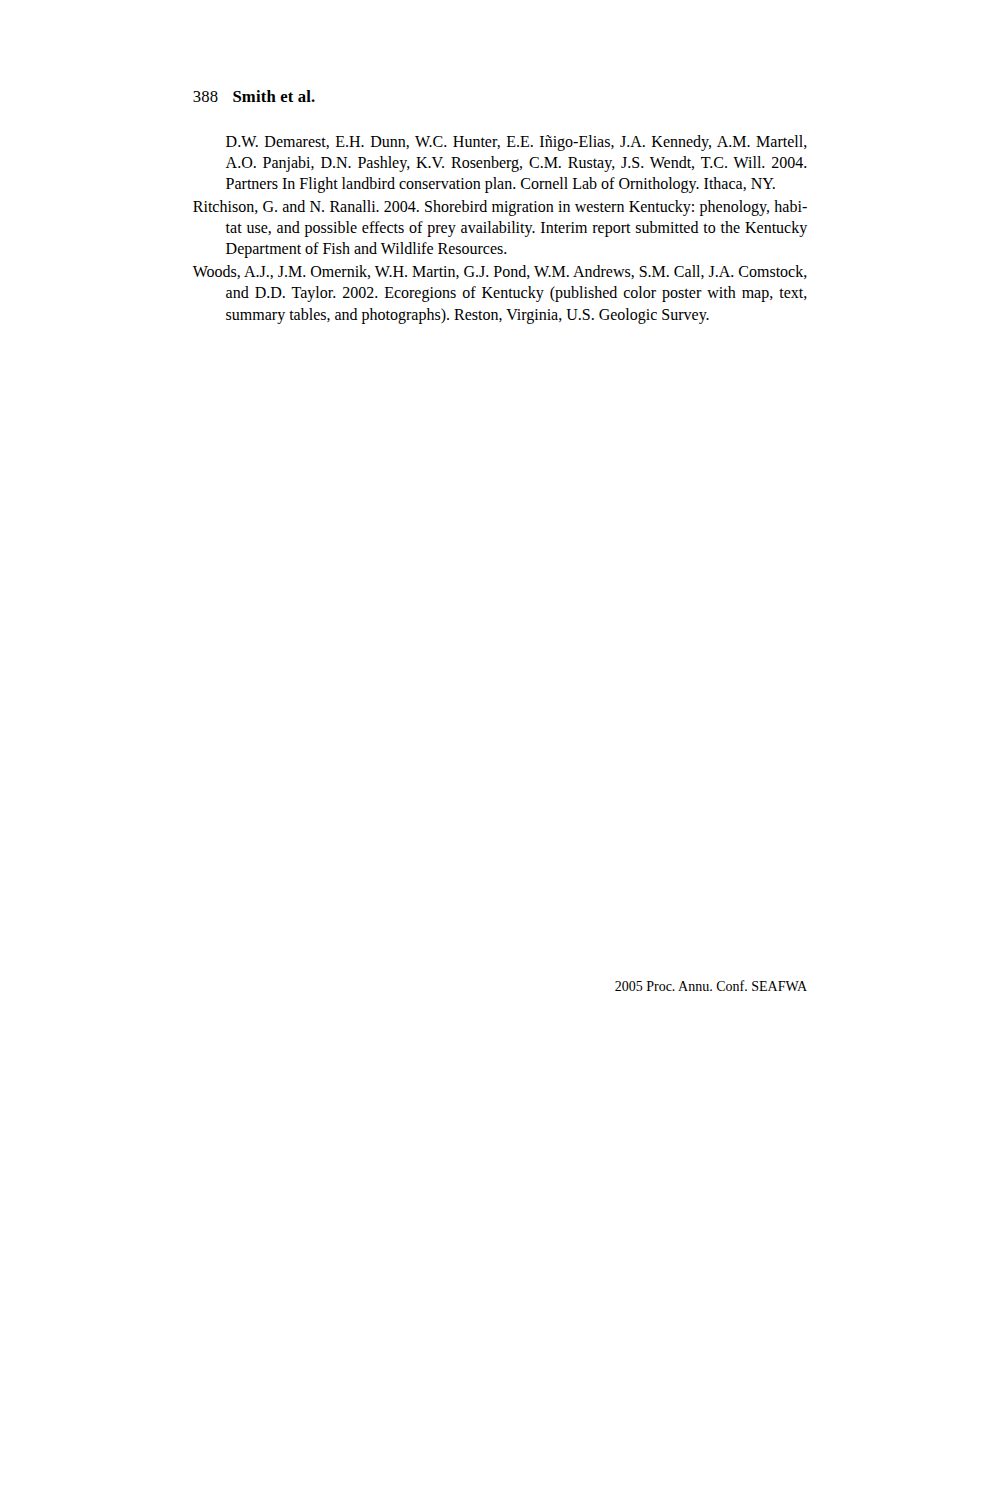388 Smith et al.
D.W. Demarest, E.H. Dunn, W.C. Hunter, E.E. Iñigo-Elias, J.A. Kennedy, A.M. Martell, A.O. Panjabi, D.N. Pashley, K.V. Rosenberg, C.M. Rustay, J.S. Wendt, T.C. Will. 2004. Partners In Flight landbird conservation plan. Cornell Lab of Ornithology. Ithaca, NY.
Ritchison, G. and N. Ranalli. 2004. Shorebird migration in western Kentucky: phenology, habitat use, and possible effects of prey availability. Interim report submitted to the Kentucky Department of Fish and Wildlife Resources.
Woods, A.J., J.M. Omernik, W.H. Martin, G.J. Pond, W.M. Andrews, S.M. Call, J.A. Comstock, and D.D. Taylor. 2002. Ecoregions of Kentucky (published color poster with map, text, summary tables, and photographs). Reston, Virginia, U.S. Geologic Survey.
2005 Proc. Annu. Conf. SEAFWA